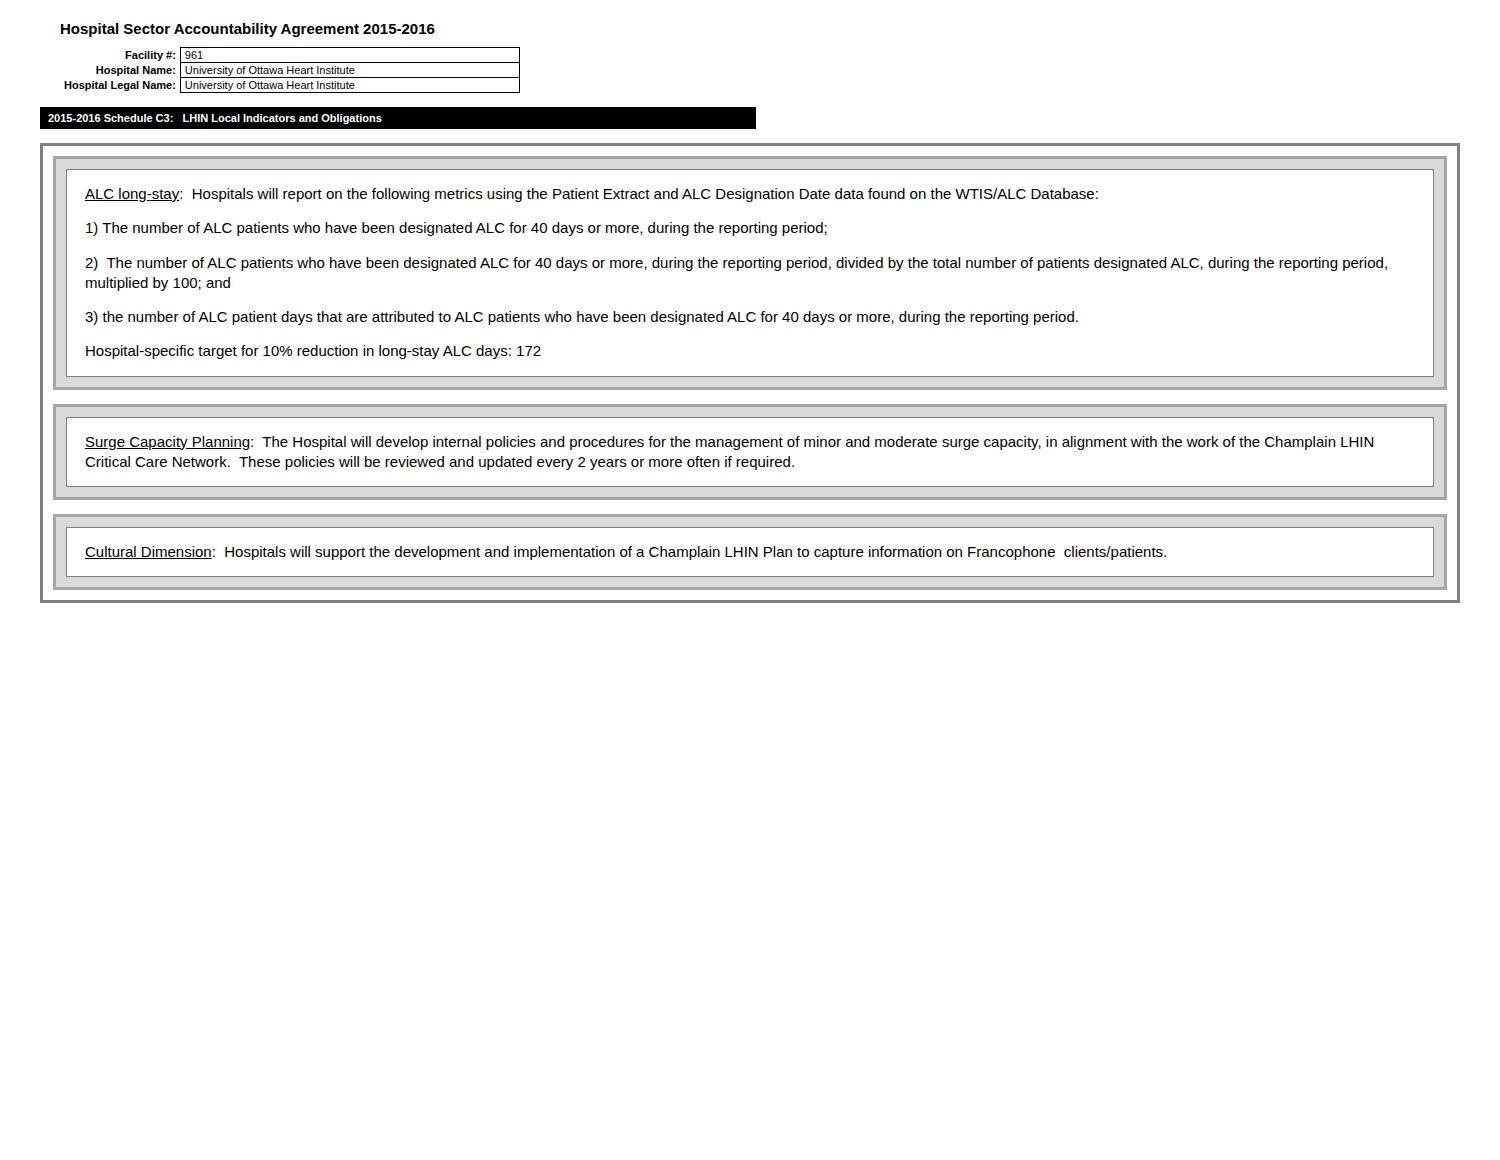Hospital Sector Accountability Agreement 2015-2016
| Facility #: | 961 |
| Hospital Name: | University of Ottawa Heart Institute |
| Hospital Legal Name: | University of Ottawa Heart Institute |
2015-2016 Schedule C3: LHIN Local Indicators and Obligations
ALC long-stay: Hospitals will report on the following metrics using the Patient Extract and ALC Designation Date data found on the WTIS/ALC Database:
1) The number of ALC patients who have been designated ALC for 40 days or more, during the reporting period;
2) The number of ALC patients who have been designated ALC for 40 days or more, during the reporting period, divided by the total number of patients designated ALC, during the reporting period, multiplied by 100; and
3) the number of ALC patient days that are attributed to ALC patients who have been designated ALC for 40 days or more, during the reporting period.
Hospital-specific target for 10% reduction in long-stay ALC days: 172
Surge Capacity Planning: The Hospital will develop internal policies and procedures for the management of minor and moderate surge capacity, in alignment with the work of the Champlain LHIN Critical Care Network. These policies will be reviewed and updated every 2 years or more often if required.
Cultural Dimension: Hospitals will support the development and implementation of a Champlain LHIN Plan to capture information on Francophone clients/patients.